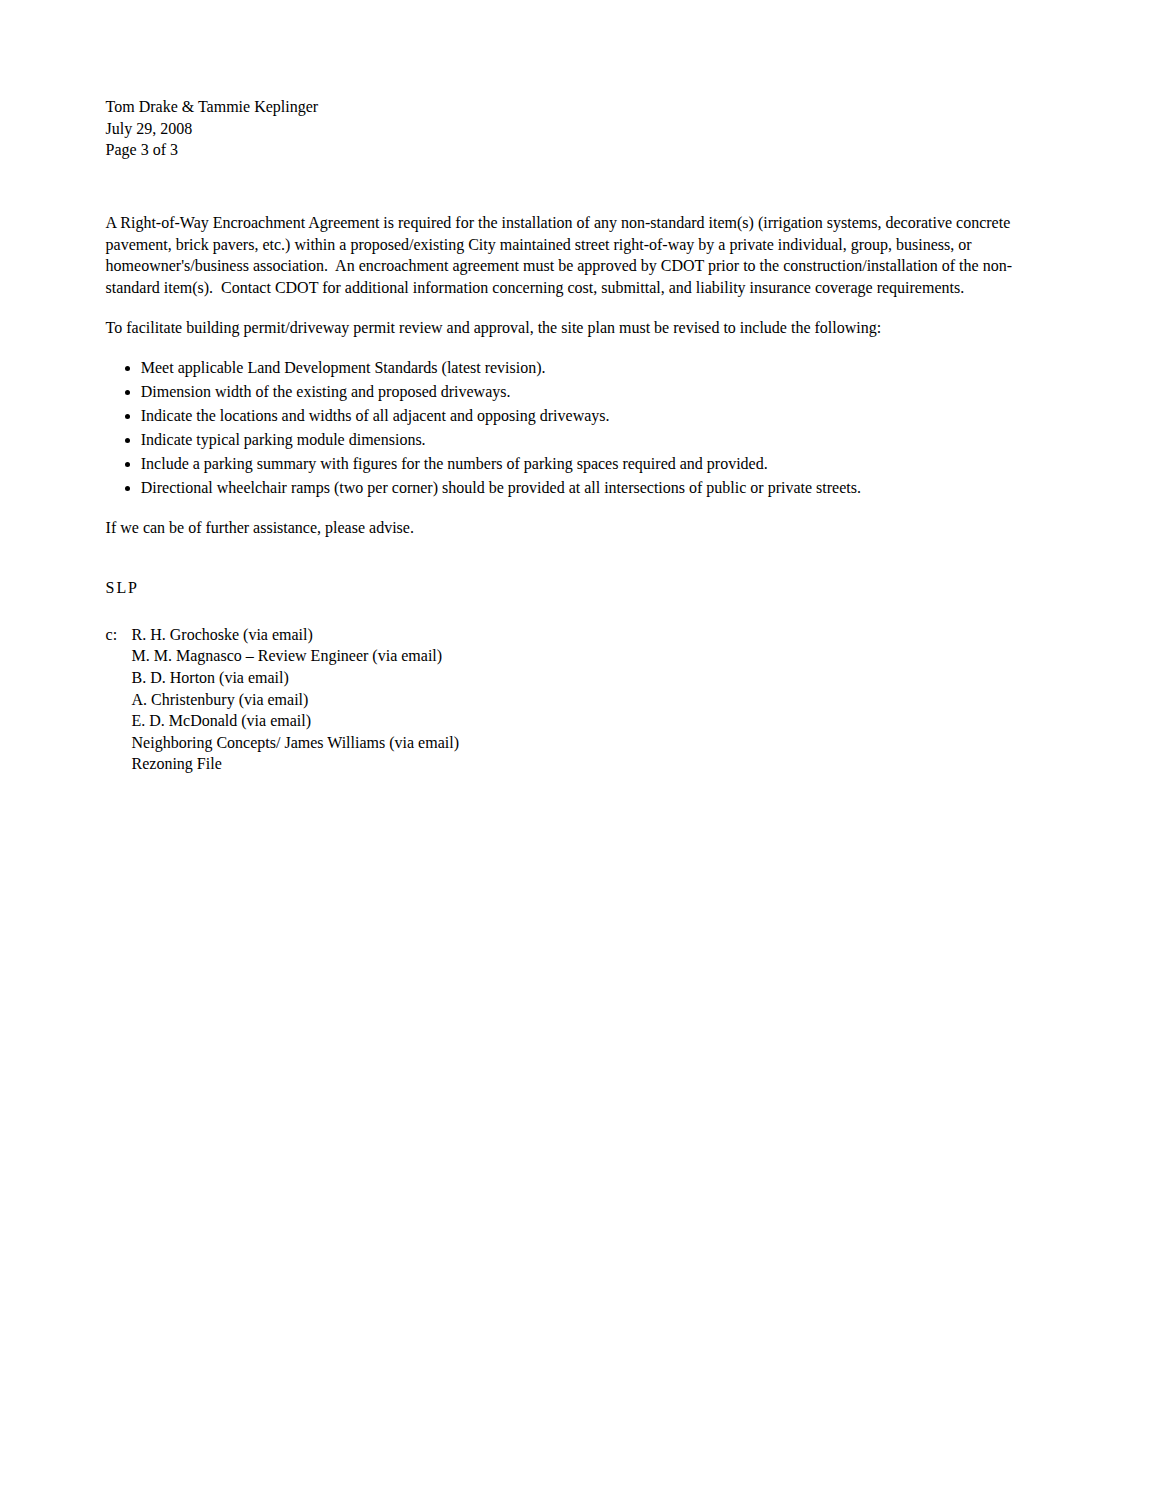Tom Drake & Tammie Keplinger
July 29, 2008
Page 3 of 3
A Right-of-Way Encroachment Agreement is required for the installation of any non-standard item(s) (irrigation systems, decorative concrete pavement, brick pavers, etc.) within a proposed/existing City maintained street right-of-way by a private individual, group, business, or homeowner's/business association. An encroachment agreement must be approved by CDOT prior to the construction/installation of the non-standard item(s). Contact CDOT for additional information concerning cost, submittal, and liability insurance coverage requirements.
To facilitate building permit/driveway permit review and approval, the site plan must be revised to include the following:
Meet applicable Land Development Standards (latest revision).
Dimension width of the existing and proposed driveways.
Indicate the locations and widths of all adjacent and opposing driveways.
Indicate typical parking module dimensions.
Include a parking summary with figures for the numbers of parking spaces required and provided.
Directional wheelchair ramps (two per corner) should be provided at all intersections of public or private streets.
If we can be of further assistance, please advise.
SLP
| c: | R. H. Grochoske (via email) |
| | M. M. Magnasco – Review Engineer (via email) |
| | B. D. Horton (via email) |
| | A. Christenbury (via email) |
| | E. D. McDonald (via email) |
| | Neighboring Concepts/ James Williams (via email) |
| | Rezoning File |